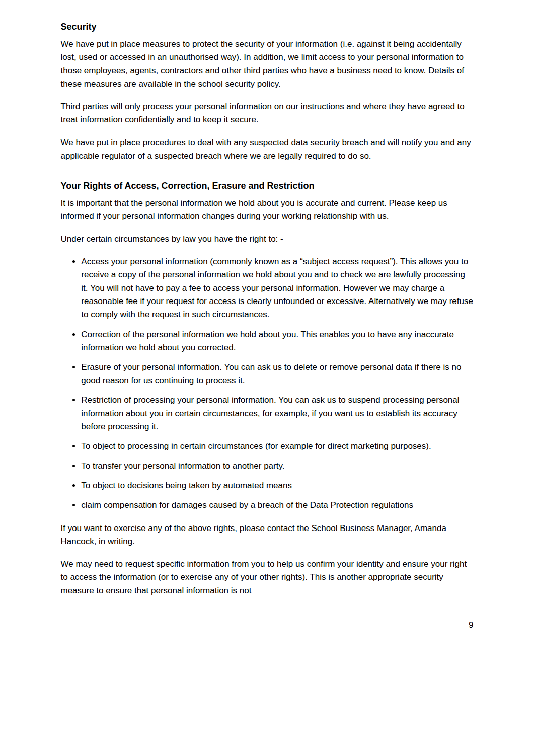Security
We have put in place measures to protect the security of your information (i.e. against it being accidentally lost, used or accessed in an unauthorised way). In addition, we limit access to your personal information to those employees, agents, contractors and other third parties who have a business need to know. Details of these measures are available in the school security policy.
Third parties will only process your personal information on our instructions and where they have agreed to treat information confidentially and to keep it secure.
We have put in place procedures to deal with any suspected data security breach and will notify you and any applicable regulator of a suspected breach where we are legally required to do so.
Your Rights of Access, Correction, Erasure and Restriction
It is important that the personal information we hold about you is accurate and current. Please keep us informed if your personal information changes during your working relationship with us.
Under certain circumstances by law you have the right to: -
Access your personal information (commonly known as a “subject access request”). This allows you to receive a copy of the personal information we hold about you and to check we are lawfully processing it. You will not have to pay a fee to access your personal information. However we may charge a reasonable fee if your request for access is clearly unfounded or excessive. Alternatively we may refuse to comply with the request in such circumstances.
Correction of the personal information we hold about you. This enables you to have any inaccurate information we hold about you corrected.
Erasure of your personal information. You can ask us to delete or remove personal data if there is no good reason for us continuing to process it.
Restriction of processing your personal information. You can ask us to suspend processing personal information about you in certain circumstances, for example, if you want us to establish its accuracy before processing it.
To object to processing in certain circumstances (for example for direct marketing purposes).
To transfer your personal information to another party.
To object to decisions being taken by automated means
claim compensation for damages caused by a breach of the Data Protection regulations
If you want to exercise any of the above rights, please contact the School Business Manager, Amanda Hancock, in writing.
We may need to request specific information from you to help us confirm your identity and ensure your right to access the information (or to exercise any of your other rights). This is another appropriate security measure to ensure that personal information is not
9